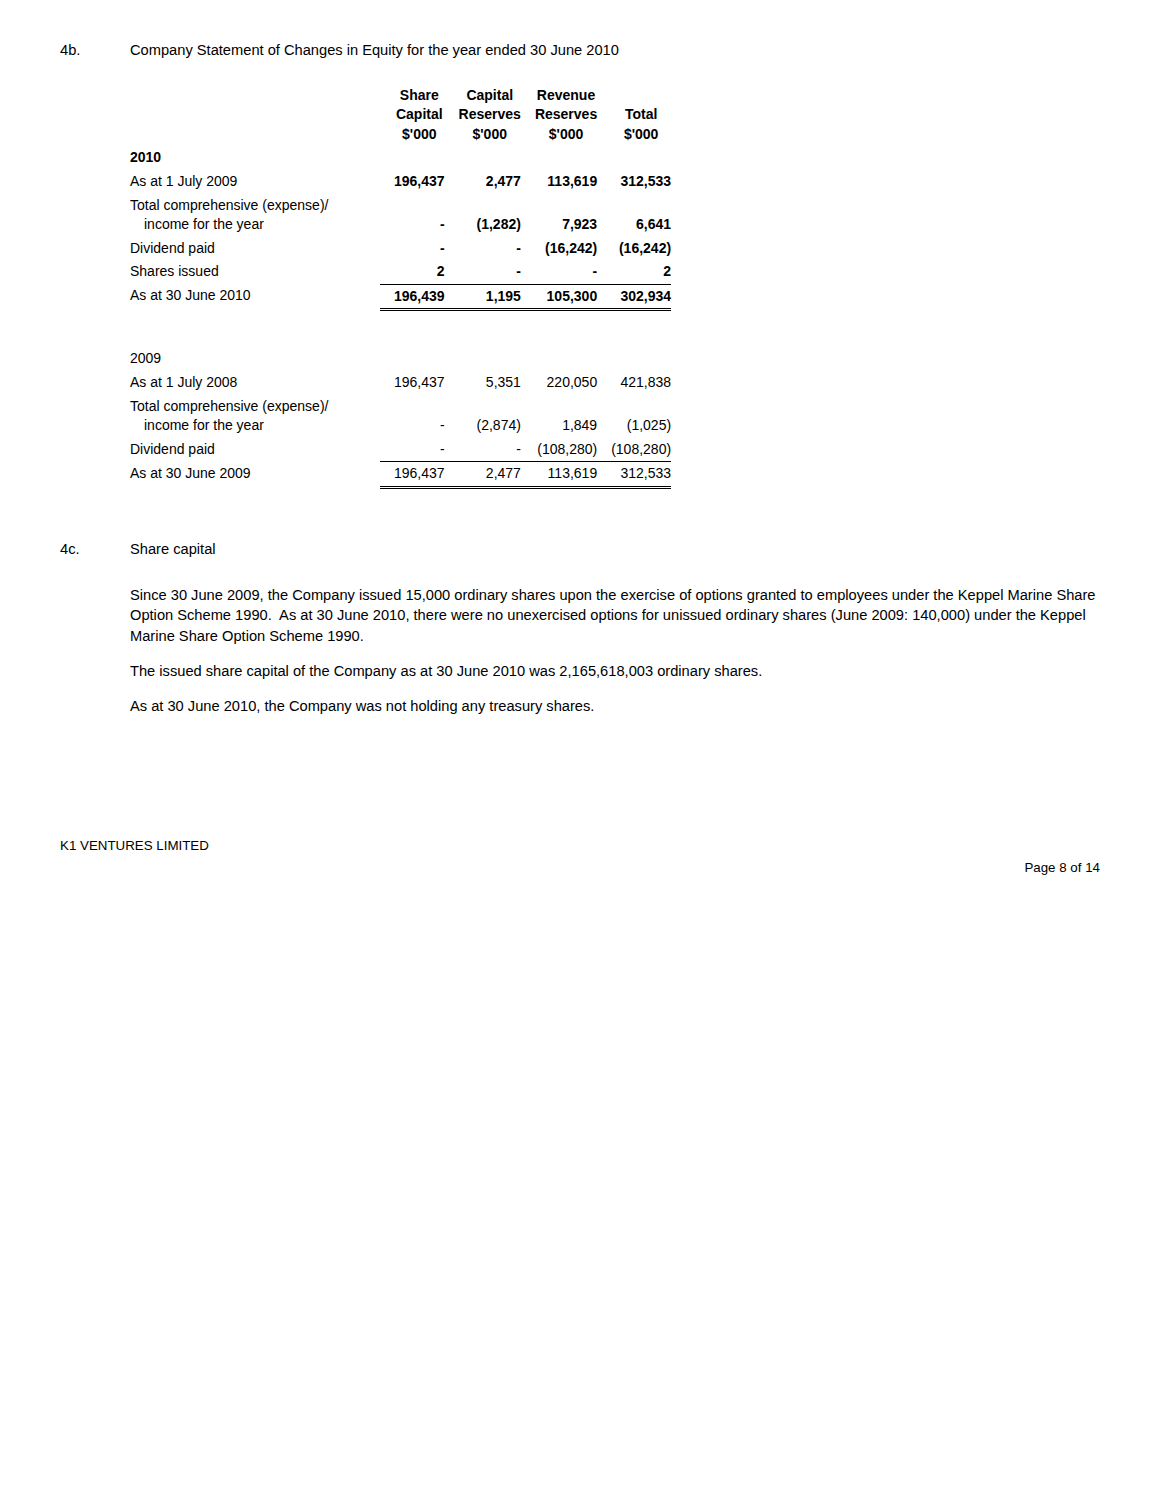4b.
Company Statement of Changes in Equity for the year ended 30 June 2010
| | Share Capital $'000 | Capital Reserves $'000 | Revenue Reserves $'000 | Total $'000 |
| --- | --- | --- | --- | --- |
| 2010 | | | | |
| As at 1 July 2009 | 196,437 | 2,477 | 113,619 | 312,533 |
| Total comprehensive (expense)/ income for the year | - | (1,282) | 7,923 | 6,641 |
| Dividend paid | - | - | (16,242) | (16,242) |
| Shares issued | 2 | - | - | 2 |
| As at 30 June 2010 | 196,439 | 1,195 | 105,300 | 302,934 |
| 2009 | | | | |
| As at 1 July 2008 | 196,437 | 5,351 | 220,050 | 421,838 |
| Total comprehensive (expense)/ income for the year | - | (2,874) | 1,849 | (1,025) |
| Dividend paid | - | - | (108,280) | (108,280) |
| As at 30 June 2009 | 196,437 | 2,477 | 113,619 | 312,533 |
4c.
Share capital
Since 30 June 2009, the Company issued 15,000 ordinary shares upon the exercise of options granted to employees under the Keppel Marine Share Option Scheme 1990. As at 30 June 2010, there were no unexercised options for unissued ordinary shares (June 2009: 140,000) under the Keppel Marine Share Option Scheme 1990.
The issued share capital of the Company as at 30 June 2010 was 2,165,618,003 ordinary shares.
As at 30 June 2010, the Company was not holding any treasury shares.
K1 VENTURES LIMITED
Page 8 of 14